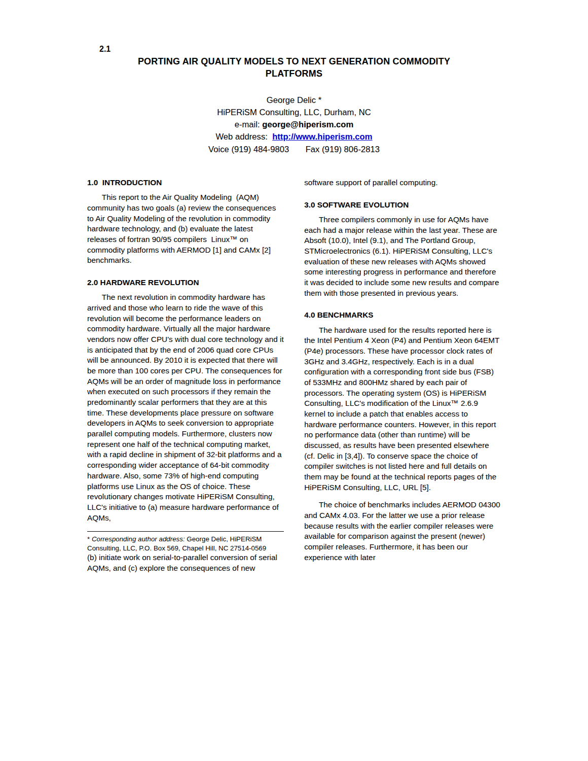2.1
PORTING AIR QUALITY MODELS TO NEXT GENERATION COMMODITY
PLATFORMS
George Delic *
HiPERiSM Consulting, LLC, Durham, NC
e-mail: george@hiperism.com
Web address: http://www.hiperism.com
Voice (919) 484-9803 Fax (919) 806-2813
1.0 INTRODUCTION
This report to the Air Quality Modeling (AQM) community has two goals (a) review the consequences to Air Quality Modeling of the revolution in commodity hardware technology, and (b) evaluate the latest releases of fortran 90/95 compilers Linux™ on commodity platforms with AERMOD [1] and CAMx [2] benchmarks.
2.0 HARDWARE REVOLUTION
The next revolution in commodity hardware has arrived and those who learn to ride the wave of this revolution will become the performance leaders on commodity hardware. Virtually all the major hardware vendors now offer CPU's with dual core technology and it is anticipated that by the end of 2006 quad core CPUs will be announced. By 2010 it is expected that there will be more than 100 cores per CPU. The consequences for AQMs will be an order of magnitude loss in performance when executed on such processors if they remain the predominantly scalar performers that they are at this time. These developments place pressure on software developers in AQMs to seek conversion to appropriate parallel computing models. Furthermore, clusters now represent one half of the technical computing market, with a rapid decline in shipment of 32-bit platforms and a corresponding wider acceptance of 64-bit commodity hardware. Also, some 73% of high-end computing platforms use Linux as the OS of choice. These revolutionary changes motivate HiPERiSM Consulting, LLC's initiative to (a) measure hardware performance of AQMs,
* Corresponding author address: George Delic, HiPERiSM Consulting, LLC, P.O. Box 569, Chapel Hill, NC 27514-0569
(b) initiate work on serial-to-parallel conversion of serial AQMs, and (c) explore the consequences of new software support of parallel computing.
3.0 SOFTWARE EVOLUTION
Three compilers commonly in use for AQMs have each had a major release within the last year. These are Absoft (10.0), Intel (9.1), and The Portland Group, STMicroelectronics (6.1). HiPERiSM Consulting, LLC's evaluation of these new releases with AQMs showed some interesting progress in performance and therefore it was decided to include some new results and compare them with those presented in previous years.
4.0 BENCHMARKS
The hardware used for the results reported here is the Intel Pentium 4 Xeon (P4) and Pentium Xeon 64EMT (P4e) processors. These have processor clock rates of 3GHz and 3.4GHz, respectively. Each is in a dual configuration with a corresponding front side bus (FSB) of 533MHz and 800HMz shared by each pair of processors. The operating system (OS) is HiPERiSM Consulting, LLC's modification of the Linux™ 2.6.9 kernel to include a patch that enables access to hardware performance counters. However, in this report no performance data (other than runtime) will be discussed, as results have been presented elsewhere (cf. Delic in [3,4]). To conserve space the choice of compiler switches is not listed here and full details on them may be found at the technical reports pages of the HiPERiSM Consulting, LLC, URL [5].
The choice of benchmarks includes AERMOD 04300 and CAMx 4.03. For the latter we use a prior release because results with the earlier compiler releases were available for comparison against the present (newer) compiler releases. Furthermore, it has been our experience with later